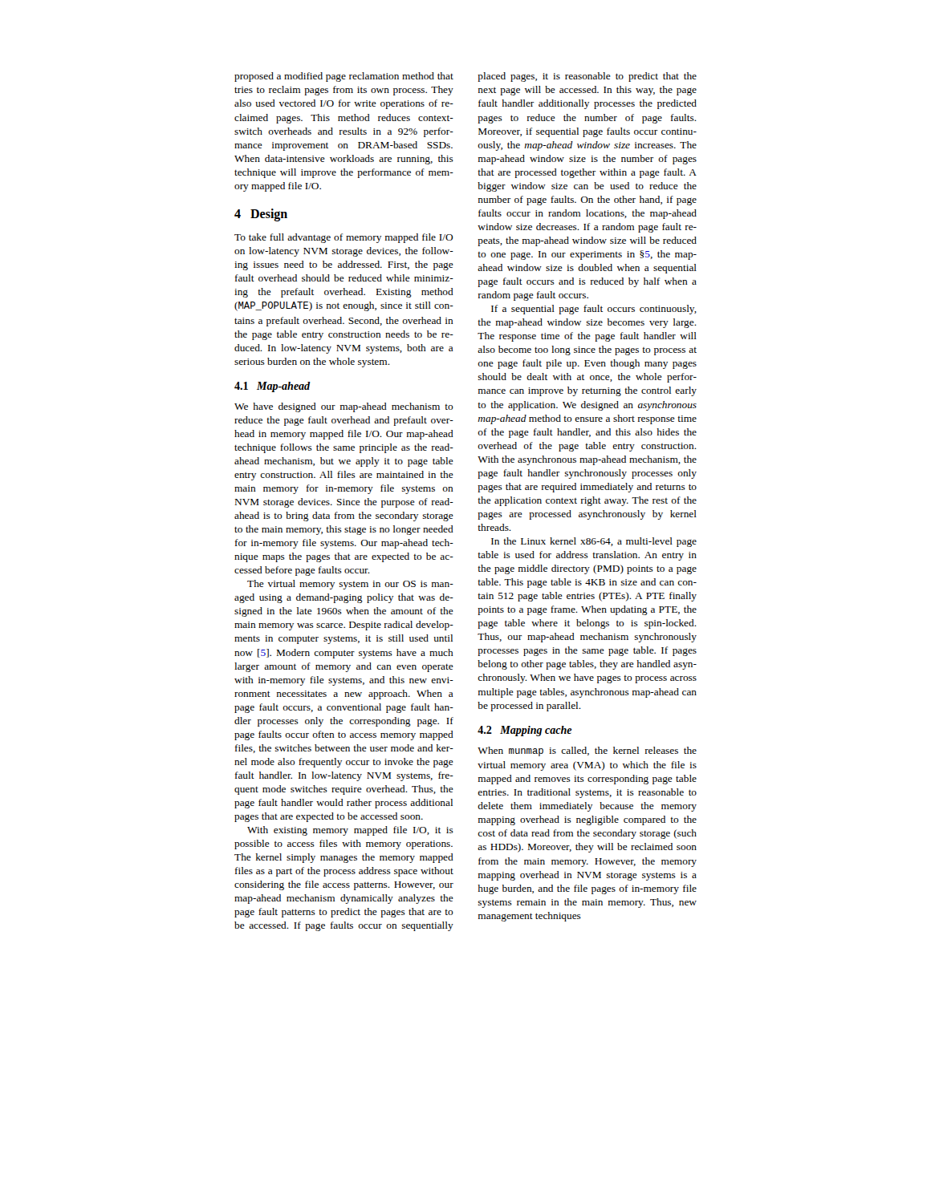proposed a modified page reclamation method that tries to reclaim pages from its own process. They also used vectored I/O for write operations of reclaimed pages. This method reduces context-switch overheads and results in a 92% performance improvement on DRAM-based SSDs. When data-intensive workloads are running, this technique will improve the performance of memory mapped file I/O.
4 Design
To take full advantage of memory mapped file I/O on low-latency NVM storage devices, the following issues need to be addressed. First, the page fault overhead should be reduced while minimizing the prefault overhead. Existing method (MAP_POPULATE) is not enough, since it still contains a prefault overhead. Second, the overhead in the page table entry construction needs to be reduced. In low-latency NVM systems, both are a serious burden on the whole system.
4.1 Map-ahead
We have designed our map-ahead mechanism to reduce the page fault overhead and prefault overhead in memory mapped file I/O. Our map-ahead technique follows the same principle as the read-ahead mechanism, but we apply it to page table entry construction. All files are maintained in the main memory for in-memory file systems on NVM storage devices. Since the purpose of read-ahead is to bring data from the secondary storage to the main memory, this stage is no longer needed for in-memory file systems. Our map-ahead technique maps the pages that are expected to be accessed before page faults occur.
The virtual memory system in our OS is managed using a demand-paging policy that was designed in the late 1960s when the amount of the main memory was scarce. Despite radical developments in computer systems, it is still used until now [5]. Modern computer systems have a much larger amount of memory and can even operate with in-memory file systems, and this new environment necessitates a new approach. When a page fault occurs, a conventional page fault handler processes only the corresponding page. If page faults occur often to access memory mapped files, the switches between the user mode and kernel mode also frequently occur to invoke the page fault handler. In low-latency NVM systems, frequent mode switches require overhead. Thus, the page fault handler would rather process additional pages that are expected to be accessed soon.
With existing memory mapped file I/O, it is possible to access files with memory operations. The kernel simply manages the memory mapped files as a part of the process address space without considering the file access patterns. However, our map-ahead mechanism dynamically analyzes the page fault patterns to predict the pages that are to be accessed. If page faults occur on sequentially placed pages, it is reasonable to predict that the next page will be accessed. In this way, the page fault handler additionally processes the predicted pages to reduce the number of page faults. Moreover, if sequential page faults occur continuously, the map-ahead window size increases. The map-ahead window size is the number of pages that are processed together within a page fault. A bigger window size can be used to reduce the number of page faults. On the other hand, if page faults occur in random locations, the map-ahead window size decreases. If a random page fault repeats, the map-ahead window size will be reduced to one page. In our experiments in §5, the map-ahead window size is doubled when a sequential page fault occurs and is reduced by half when a random page fault occurs.
If a sequential page fault occurs continuously, the map-ahead window size becomes very large. The response time of the page fault handler will also become too long since the pages to process at one page fault pile up. Even though many pages should be dealt with at once, the whole performance can improve by returning the control early to the application. We designed an asynchronous map-ahead method to ensure a short response time of the page fault handler, and this also hides the overhead of the page table entry construction. With the asynchronous map-ahead mechanism, the page fault handler synchronously processes only pages that are required immediately and returns to the application context right away. The rest of the pages are processed asynchronously by kernel threads.
In the Linux kernel x86-64, a multi-level page table is used for address translation. An entry in the page middle directory (PMD) points to a page table. This page table is 4KB in size and can contain 512 page table entries (PTEs). A PTE finally points to a page frame. When updating a PTE, the page table where it belongs to is spin-locked. Thus, our map-ahead mechanism synchronously processes pages in the same page table. If pages belong to other page tables, they are handled asynchronously. When we have pages to process across multiple page tables, asynchronous map-ahead can be processed in parallel.
4.2 Mapping cache
When munmap is called, the kernel releases the virtual memory area (VMA) to which the file is mapped and removes its corresponding page table entries. In traditional systems, it is reasonable to delete them immediately because the memory mapping overhead is negligible compared to the cost of data read from the secondary storage (such as HDDs). Moreover, they will be reclaimed soon from the main memory. However, the memory mapping overhead in NVM storage systems is a huge burden, and the file pages of in-memory file systems remain in the main memory. Thus, new management techniques